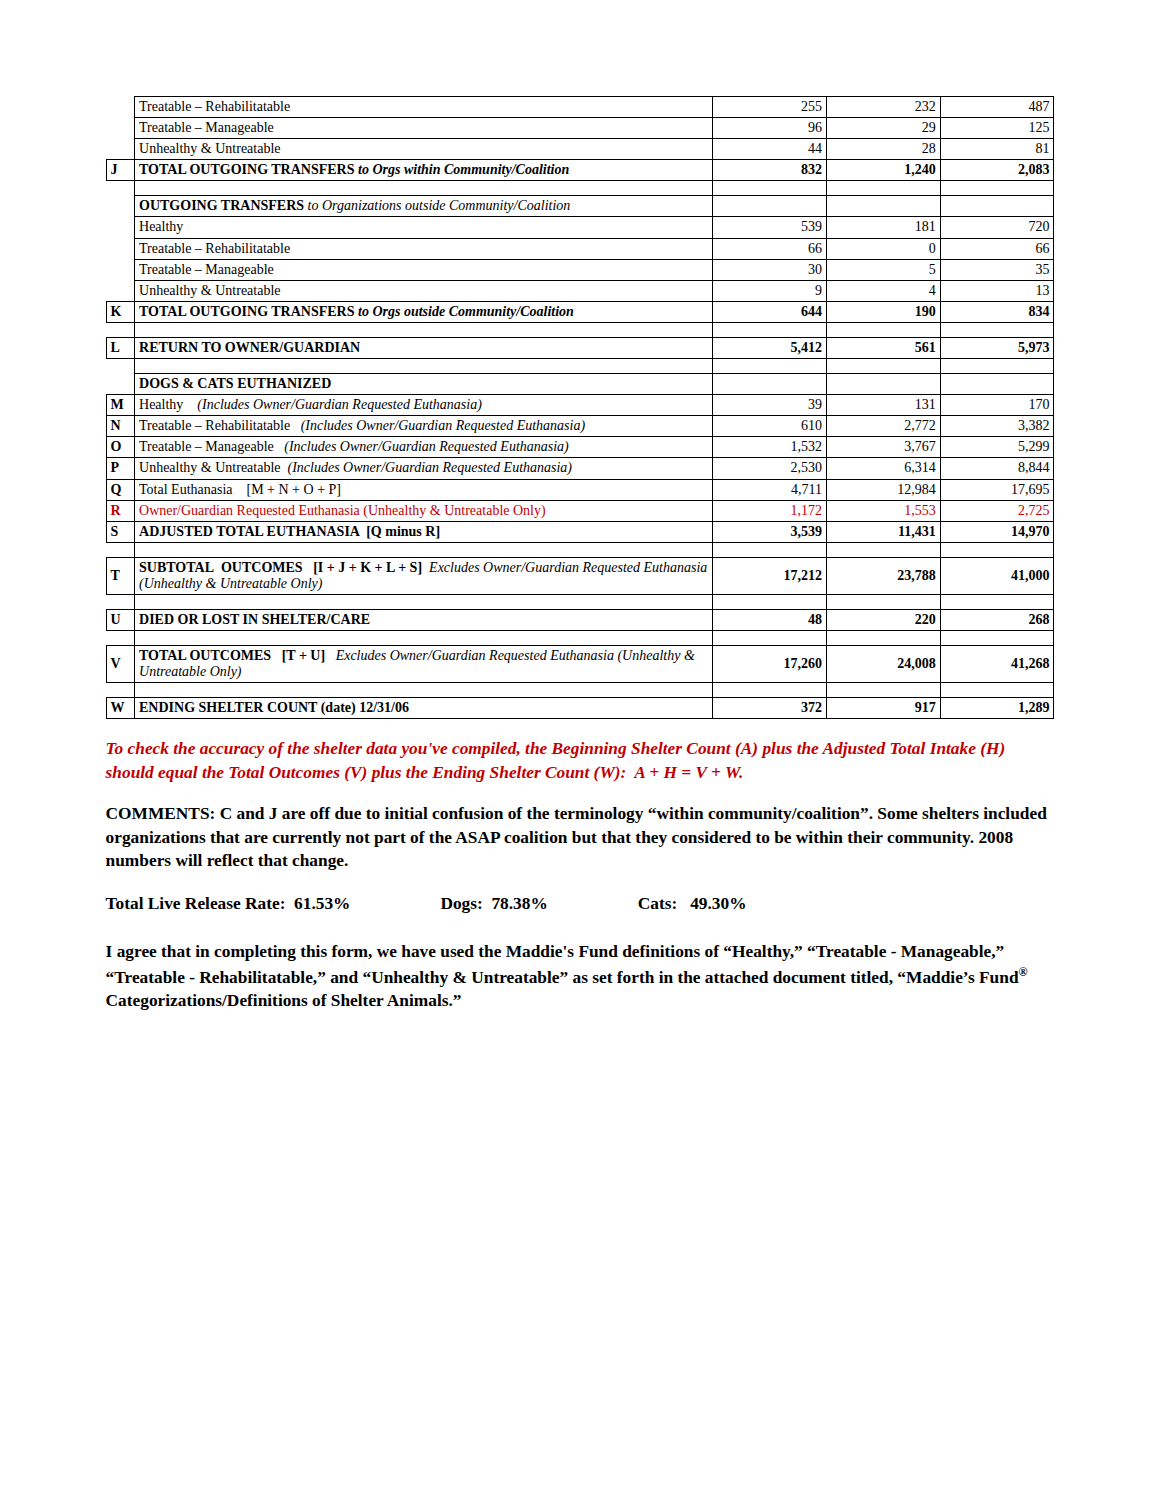| | Treatable – Rehabilitatable | 255 | 232 | 487 |
| | Treatable – Manageable | 96 | 29 | 125 |
| | Unhealthy & Untreatable | 44 | 28 | 81 |
| J | TOTAL OUTGOING TRANSFERS to Orgs within Community/Coalition | 832 | 1,240 | 2,083 |
| | OUTGOING TRANSFERS to Organizations outside Community/Coalition | | | |
| | Healthy | 539 | 181 | 720 |
| | Treatable – Rehabilitatable | 66 | 0 | 66 |
| | Treatable – Manageable | 30 | 5 | 35 |
| | Unhealthy & Untreatable | 9 | 4 | 13 |
| K | TOTAL OUTGOING TRANSFERS to Orgs outside Community/Coalition | 644 | 190 | 834 |
| L | RETURN TO OWNER/GUARDIAN | 5,412 | 561 | 5,973 |
| | DOGS & CATS EUTHANIZED | | | |
| M | Healthy (Includes Owner/Guardian Requested Euthanasia) | 39 | 131 | 170 |
| N | Treatable – Rehabilitatable (Includes Owner/Guardian Requested Euthanasia) | 610 | 2,772 | 3,382 |
| O | Treatable – Manageable (Includes Owner/Guardian Requested Euthanasia) | 1,532 | 3,767 | 5,299 |
| P | Unhealthy & Untreatable (Includes Owner/Guardian Requested Euthanasia) | 2,530 | 6,314 | 8,844 |
| Q | Total Euthanasia [M + N + O + P] | 4,711 | 12,984 | 17,695 |
| R | Owner/Guardian Requested Euthanasia (Unhealthy & Untreatable Only) | 1,172 | 1,553 | 2,725 |
| S | ADJUSTED TOTAL EUTHANASIA [Q minus R] | 3,539 | 11,431 | 14,970 |
| T | SUBTOTAL OUTCOMES [I + J + K + L + S] Excludes Owner/Guardian Requested Euthanasia (Unhealthy & Untreatable Only) | 17,212 | 23,788 | 41,000 |
| U | DIED OR LOST IN SHELTER/CARE | 48 | 220 | 268 |
| V | TOTAL OUTCOMES [T + U] Excludes Owner/Guardian Requested Euthanasia (Unhealthy & Untreatable Only) | 17,260 | 24,008 | 41,268 |
| W | ENDING SHELTER COUNT (date) 12/31/06 | 372 | 917 | 1,289 |
To check the accuracy of the shelter data you've compiled, the Beginning Shelter Count (A) plus the Adjusted Total Intake (H) should equal the Total Outcomes (V) plus the Ending Shelter Count (W): A + H = V + W.
COMMENTS: C and J are off due to initial confusion of the terminology “within community/coalition”. Some shelters included organizations that are currently not part of the ASAP coalition but that they considered to be within their community. 2008 numbers will reflect that change.
Total Live Release Rate: 61.53% Dogs: 78.38% Cats: 49.30%
I agree that in completing this form, we have used the Maddie's Fund definitions of “Healthy,” “Treatable - Manageable,” “Treatable - Rehabilitatable,” and “Unhealthy & Untreatable” as set forth in the attached document titled, “Maddie’s Fund® Categorizations/Definitions of Shelter Animals.”